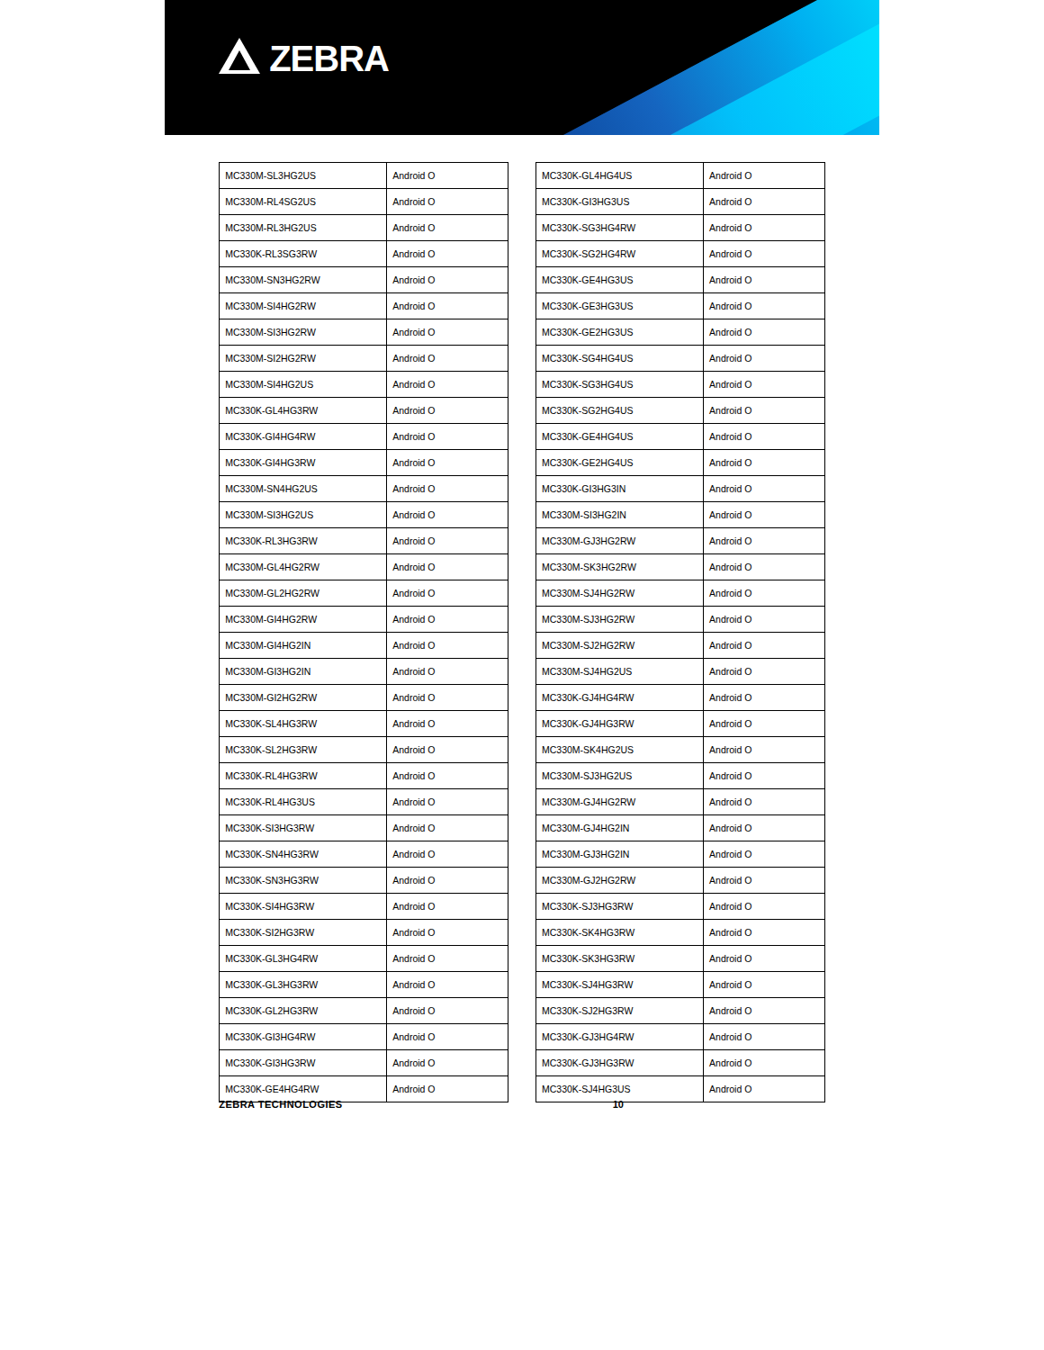ZEBRA
| MC330M-SL3HG2US | Android O |
| MC330M-RL4SG2US | Android O |
| MC330M-RL3HG2US | Android O |
| MC330K-RL3SG3RW | Android O |
| MC330M-SN3HG2RW | Android O |
| MC330M-SI4HG2RW | Android O |
| MC330M-SI3HG2RW | Android O |
| MC330M-SI2HG2RW | Android O |
| MC330M-SI4HG2US | Android O |
| MC330K-GL4HG3RW | Android O |
| MC330K-GI4HG4RW | Android O |
| MC330K-GI4HG3RW | Android O |
| MC330M-SN4HG2US | Android O |
| MC330M-SI3HG2US | Android O |
| MC330K-RL3HG3RW | Android O |
| MC330M-GL4HG2RW | Android O |
| MC330M-GL2HG2RW | Android O |
| MC330M-GI4HG2RW | Android O |
| MC330M-GI4HG2IN | Android O |
| MC330M-GI3HG2IN | Android O |
| MC330M-GI2HG2RW | Android O |
| MC330K-SL4HG3RW | Android O |
| MC330K-SL2HG3RW | Android O |
| MC330K-RL4HG3RW | Android O |
| MC330K-RL4HG3US | Android O |
| MC330K-SI3HG3RW | Android O |
| MC330K-SN4HG3RW | Android O |
| MC330K-SN3HG3RW | Android O |
| MC330K-SI4HG3RW | Android O |
| MC330K-SI2HG3RW | Android O |
| MC330K-GL3HG4RW | Android O |
| MC330K-GL3HG3RW | Android O |
| MC330K-GL2HG3RW | Android O |
| MC330K-GI3HG4RW | Android O |
| MC330K-GI3HG3RW | Android O |
| MC330K-GE4HG4RW | Android O |
| MC330K-GL4HG4US | Android O |
| MC330K-GI3HG3US | Android O |
| MC330K-SG3HG4RW | Android O |
| MC330K-SG2HG4RW | Android O |
| MC330K-GE4HG3US | Android O |
| MC330K-GE3HG3US | Android O |
| MC330K-GE2HG3US | Android O |
| MC330K-SG4HG4US | Android O |
| MC330K-SG3HG4US | Android O |
| MC330K-SG2HG4US | Android O |
| MC330K-GE4HG4US | Android O |
| MC330K-GE2HG4US | Android O |
| MC330K-GI3HG3IN | Android O |
| MC330M-SI3HG2IN | Android O |
| MC330M-GJ3HG2RW | Android O |
| MC330M-SK3HG2RW | Android O |
| MC330M-SJ4HG2RW | Android O |
| MC330M-SJ3HG2RW | Android O |
| MC330M-SJ2HG2RW | Android O |
| MC330M-SJ4HG2US | Android O |
| MC330K-GJ4HG4RW | Android O |
| MC330K-GJ4HG3RW | Android O |
| MC330M-SK4HG2US | Android O |
| MC330M-SJ3HG2US | Android O |
| MC330M-GJ4HG2RW | Android O |
| MC330M-GJ4HG2IN | Android O |
| MC330M-GJ3HG2IN | Android O |
| MC330M-GJ2HG2RW | Android O |
| MC330K-SJ3HG3RW | Android O |
| MC330K-SK4HG3RW | Android O |
| MC330K-SK3HG3RW | Android O |
| MC330K-SJ4HG3RW | Android O |
| MC330K-SJ2HG3RW | Android O |
| MC330K-GJ3HG4RW | Android O |
| MC330K-GJ3HG3RW | Android O |
| MC330K-SJ4HG3US | Android O |
ZEBRA TECHNOLOGIES
10